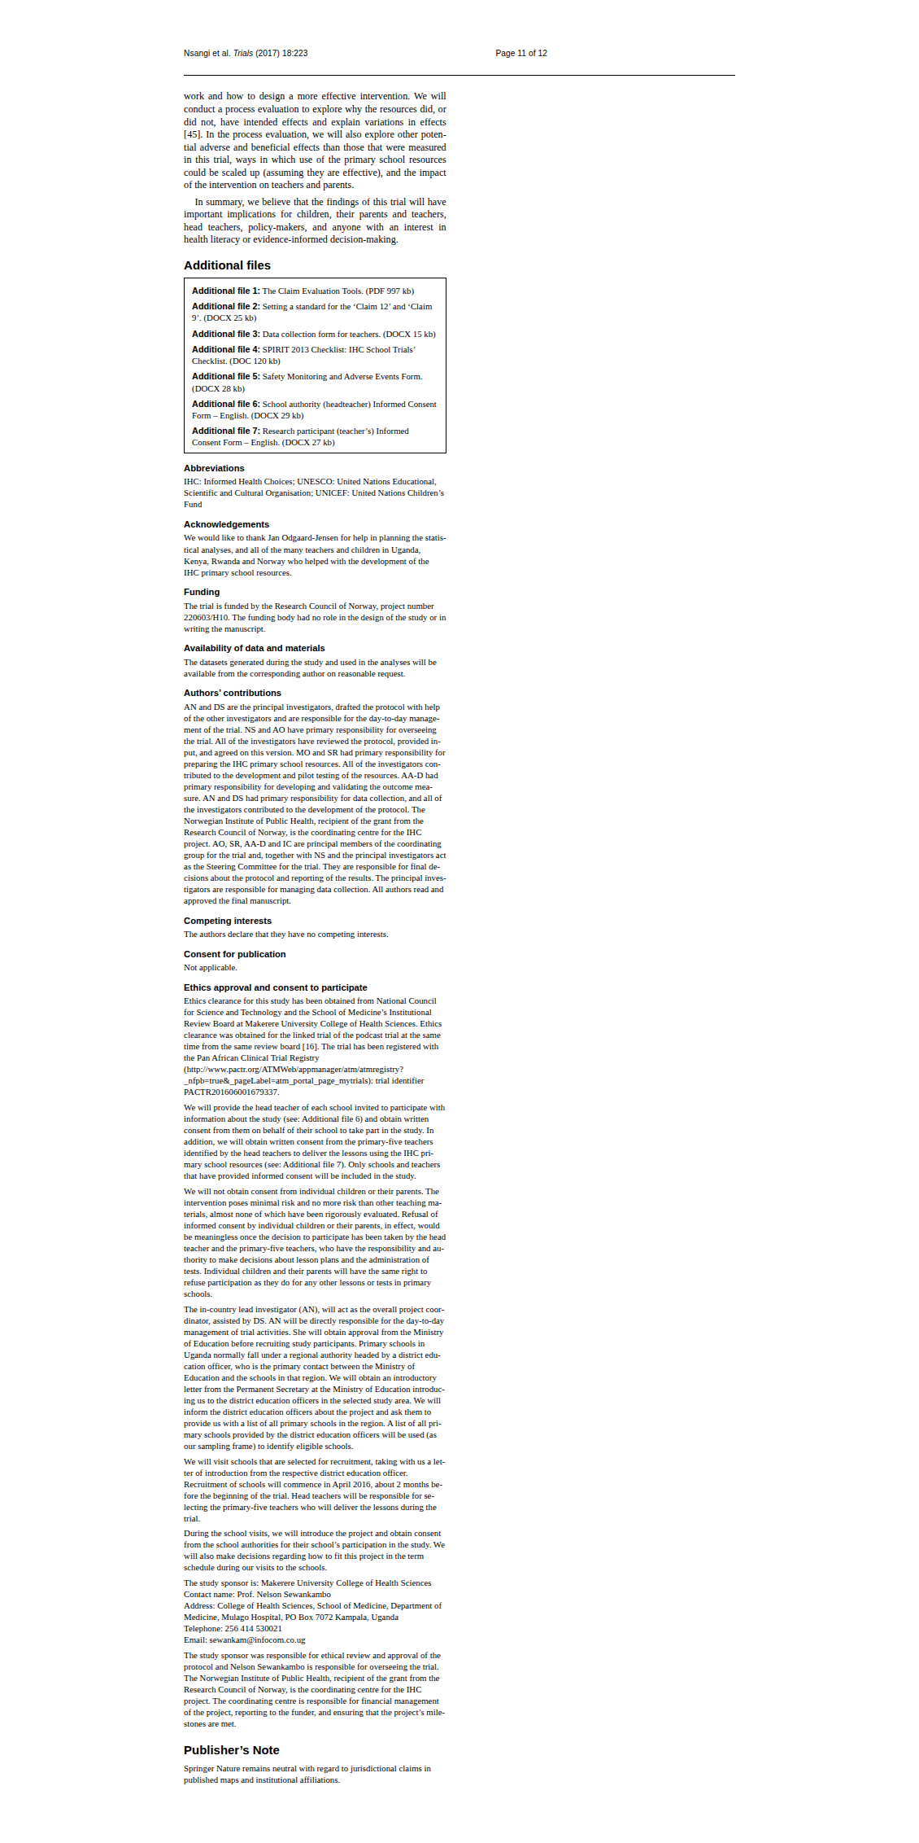Nsangi et al. Trials (2017) 18:223
Page 11 of 12
work and how to design a more effective intervention. We will conduct a process evaluation to explore why the resources did, or did not, have intended effects and explain variations in effects [45]. In the process evaluation, we will also explore other potential adverse and beneficial effects than those that were measured in this trial, ways in which use of the primary school resources could be scaled up (assuming they are effective), and the impact of the intervention on teachers and parents.
In summary, we believe that the findings of this trial will have important implications for children, their parents and teachers, head teachers, policy-makers, and anyone with an interest in health literacy or evidence-informed decision-making.
Additional files
Additional file 1: The Claim Evaluation Tools. (PDF 997 kb)
Additional file 2: Setting a standard for the ‘Claim 12’ and ‘Claim 9’. (DOCX 25 kb)
Additional file 3: Data collection form for teachers. (DOCX 15 kb)
Additional file 4: SPIRIT 2013 Checklist: IHC School Trials’ Checklist. (DOC 120 kb)
Additional file 5: Safety Monitoring and Adverse Events Form. (DOCX 28 kb)
Additional file 6: School authority (headteacher) Informed Consent Form – English. (DOCX 29 kb)
Additional file 7: Research participant (teacher’s) Informed Consent Form – English. (DOCX 27 kb)
Abbreviations
IHC: Informed Health Choices; UNESCO: United Nations Educational, Scientific and Cultural Organisation; UNICEF: United Nations Children’s Fund
Acknowledgements
We would like to thank Jan Odgaard-Jensen for help in planning the statistical analyses, and all of the many teachers and children in Uganda, Kenya, Rwanda and Norway who helped with the development of the IHC primary school resources.
Funding
The trial is funded by the Research Council of Norway, project number 220603/H10. The funding body had no role in the design of the study or in writing the manuscript.
Availability of data and materials
The datasets generated during the study and used in the analyses will be available from the corresponding author on reasonable request.
Authors’ contributions
AN and DS are the principal investigators, drafted the protocol with help of the other investigators and are responsible for the day-to-day management of the trial. NS and AO have primary responsibility for overseeing the trial. All of the investigators have reviewed the protocol, provided input, and agreed on this version. MO and SR had primary responsibility for preparing the IHC primary school resources. All of the investigators contributed to the development and pilot testing of the resources. AA-D had primary responsibility for developing and validating the outcome measure. AN and DS had primary responsibility for data collection, and all of the investigators contributed to the development of the protocol. The Norwegian Institute of Public Health, recipient of the grant from the Research Council of Norway, is the coordinating centre for the IHC project. AO, SR, AA-D and IC are principal members of the coordinating group for the trial and, together with NS and the principal investigators act as the Steering Committee for the trial. They are responsible for final decisions about the protocol and reporting of the results. The principal investigators are responsible for managing data collection. All authors read and approved the final manuscript.
Competing interests
The authors declare that they have no competing interests.
Consent for publication
Not applicable.
Ethics approval and consent to participate
Ethics clearance for this study has been obtained from National Council for Science and Technology and the School of Medicine’s Institutional Review Board at Makerere University College of Health Sciences. Ethics clearance was obtained for the linked trial of the podcast trial at the same time from the same review board [16]. The trial has been registered with the Pan African Clinical Trial Registry (http://www.pactr.org/ATMWeb/appmanager/atm/atmregistry?_nfpb=true&_pageLabel=atm_portal_page_mytrials): trial identifier PACTR201606001679337.
We will provide the head teacher of each school invited to participate with information about the study (see: Additional file 6) and obtain written consent from them on behalf of their school to take part in the study. In addition, we will obtain written consent from the primary-five teachers identified by the head teachers to deliver the lessons using the IHC primary school resources (see: Additional file 7). Only schools and teachers that have provided informed consent will be included in the study.
We will not obtain consent from individual children or their parents. The intervention poses minimal risk and no more risk than other teaching materials, almost none of which have been rigorously evaluated. Refusal of informed consent by individual children or their parents, in effect, would be meaningless once the decision to participate has been taken by the head teacher and the primary-five teachers, who have the responsibility and authority to make decisions about lesson plans and the administration of tests. Individual children and their parents will have the same right to refuse participation as they do for any other lessons or tests in primary schools.
The in-country lead investigator (AN), will act as the overall project coordinator, assisted by DS. AN will be directly responsible for the day-to-day management of trial activities. She will obtain approval from the Ministry of Education before recruiting study participants. Primary schools in Uganda normally fall under a regional authority headed by a district education officer, who is the primary contact between the Ministry of Education and the schools in that region. We will obtain an introductory letter from the Permanent Secretary at the Ministry of Education introducing us to the district education officers in the selected study area. We will inform the district education officers about the project and ask them to provide us with a list of all primary schools in the region. A list of all primary schools provided by the district education officers will be used (as our sampling frame) to identify eligible schools.
We will visit schools that are selected for recruitment, taking with us a letter of introduction from the respective district education officer. Recruitment of schools will commence in April 2016, about 2 months before the beginning of the trial. Head teachers will be responsible for selecting the primary-five teachers who will deliver the lessons during the trial.
During the school visits, we will introduce the project and obtain consent from the school authorities for their school’s participation in the study. We will also make decisions regarding how to fit this project in the term schedule during our visits to the schools.
The study sponsor is: Makerere University College of Health Sciences
Contact name: Prof. Nelson Sewankambo
Address: College of Health Sciences, School of Medicine, Department of Medicine, Mulago Hospital, PO Box 7072 Kampala, Uganda
Telephone: 256 414 530021
Email: sewankam@infocom.co.ug
The study sponsor was responsible for ethical review and approval of the protocol and Nelson Sewankambo is responsible for overseeing the trial. The Norwegian Institute of Public Health, recipient of the grant from the Research Council of Norway, is the coordinating centre for the IHC project. The coordinating centre is responsible for financial management of the project, reporting to the funder, and ensuring that the project’s milestones are met.
Publisher’s Note
Springer Nature remains neutral with regard to jurisdictional claims in published maps and institutional affiliations.